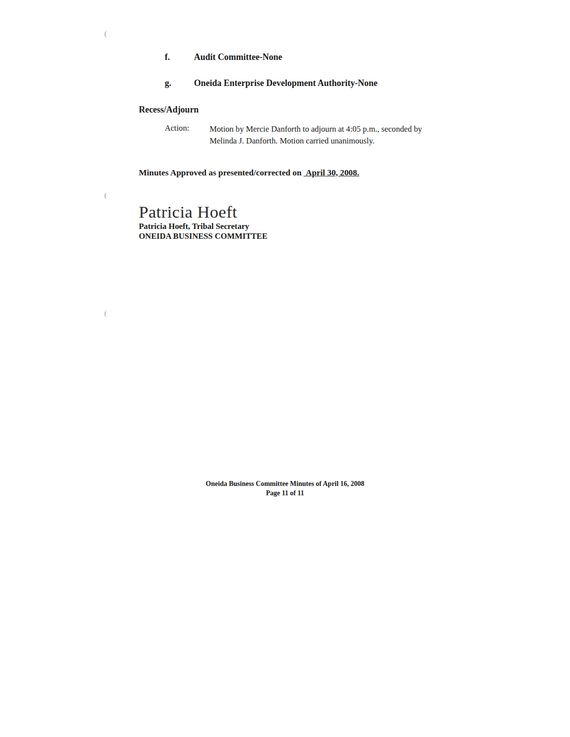( ( (
f.
Audit Committee-None
g.
Oneida Enterprise Development Authority-None
Recess/Adjourn
Action:
Motion by Mercie Danforth to adjourn at 4:05 p.m., seconded by Melinda J. Danforth. Motion carried unanimously.
Minutes Approved as presented/corrected on April 30, 2008.
Patricia Hoeft
Patricia Hoeft, Tribal Secretary
ONEIDA BUSINESS COMMITTEE
Oneida Business Committee Minutes of April 16, 2008
Page 11 of 11